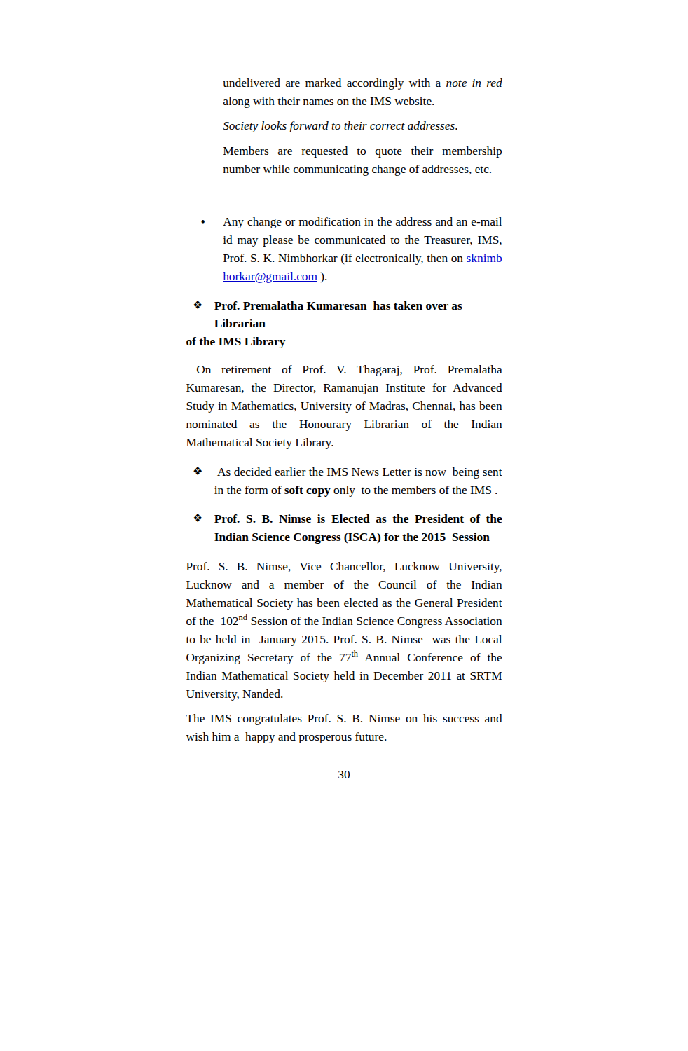undelivered are marked accordingly with a note in red along with their names on the IMS website.
Society looks forward to their correct addresses.
Members are requested to quote their membership number while communicating change of addresses, etc.
Any change or modification in the address and an e-mail id may please be communicated to the Treasurer, IMS, Prof. S. K. Nimbhorkar (if electronically, then on sknimbhorkar@gmail.com ).
Prof. Premalatha Kumaresan has taken over as Librarian of the IMS Library
On retirement of Prof. V. Thagaraj, Prof. Premalatha Kumaresan, the Director, Ramanujan Institute for Advanced Study in Mathematics, University of Madras, Chennai, has been nominated as the Honourary Librarian of the Indian Mathematical Society Library.
As decided earlier the IMS News Letter is now being sent in the form of soft copy only to the members of the IMS .
Prof. S. B. Nimse is Elected as the President of the Indian Science Congress (ISCA) for the 2015 Session
Prof. S. B. Nimse, Vice Chancellor, Lucknow University, Lucknow and a member of the Council of the Indian Mathematical Society has been elected as the General President of the 102nd Session of the Indian Science Congress Association to be held in January 2015. Prof. S. B. Nimse was the Local Organizing Secretary of the 77th Annual Conference of the Indian Mathematical Society held in December 2011 at SRTM University, Nanded.
The IMS congratulates Prof. S. B. Nimse on his success and wish him a happy and prosperous future.
30